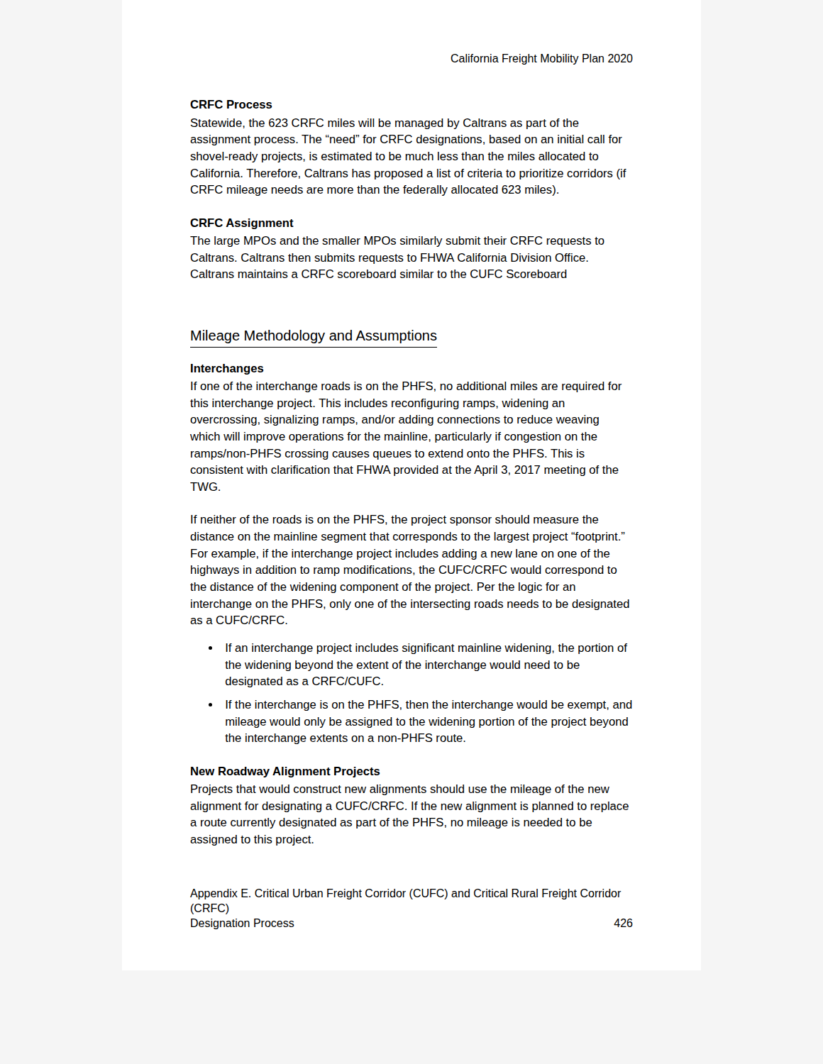California Freight Mobility Plan 2020
CRFC Process
Statewide, the 623 CRFC miles will be managed by Caltrans as part of the assignment process. The “need” for CRFC designations, based on an initial call for shovel-ready projects, is estimated to be much less than the miles allocated to California. Therefore, Caltrans has proposed a list of criteria to prioritize corridors (if CRFC mileage needs are more than the federally allocated 623 miles).
CRFC Assignment
The large MPOs and the smaller MPOs similarly submit their CRFC requests to Caltrans. Caltrans then submits requests to FHWA California Division Office. Caltrans maintains a CRFC scoreboard similar to the CUFC Scoreboard
Mileage Methodology and Assumptions
Interchanges
If one of the interchange roads is on the PHFS, no additional miles are required for this interchange project. This includes reconfiguring ramps, widening an overcrossing, signalizing ramps, and/or adding connections to reduce weaving which will improve operations for the mainline, particularly if congestion on the ramps/non-PHFS crossing causes queues to extend onto the PHFS. This is consistent with clarification that FHWA provided at the April 3, 2017 meeting of the TWG.
If neither of the roads is on the PHFS, the project sponsor should measure the distance on the mainline segment that corresponds to the largest project “footprint.” For example, if the interchange project includes adding a new lane on one of the highways in addition to ramp modifications, the CUFC/CRFC would correspond to the distance of the widening component of the project. Per the logic for an interchange on the PHFS, only one of the intersecting roads needs to be designated as a CUFC/CRFC.
If an interchange project includes significant mainline widening, the portion of the widening beyond the extent of the interchange would need to be designated as a CRFC/CUFC.
If the interchange is on the PHFS, then the interchange would be exempt, and mileage would only be assigned to the widening portion of the project beyond the interchange extents on a non-PHFS route.
New Roadway Alignment Projects
Projects that would construct new alignments should use the mileage of the new alignment for designating a CUFC/CRFC. If the new alignment is planned to replace a route currently designated as part of the PHFS, no mileage is needed to be assigned to this project.
Appendix E. Critical Urban Freight Corridor (CUFC) and Critical Rural Freight Corridor (CRFC) Designation Process 426